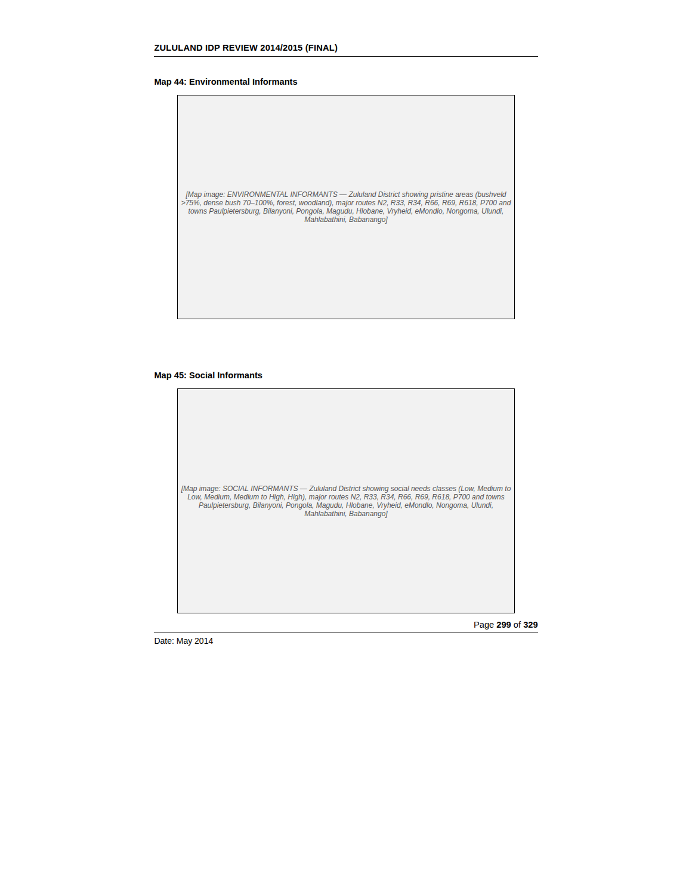ZULULAND IDP REVIEW 2014/2015 (FINAL)
Map 44: Environmental Informants
[Map image: ENVIRONMENTAL INFORMANTS — Zululand District showing pristine areas (bushveld >75%, dense bush 70–100%, forest, woodland), major routes N2, R33, R34, R66, R69, R618, P700 and towns Paulpietersburg, Bilanyoni, Pongola, Magudu, Hlobane, Vryheid, eMondlo, Nongoma, Ulundi, Mahlabathini, Babanango]
Map 45: Social Informants
[Map image: SOCIAL INFORMANTS — Zululand District showing social needs classes (Low, Medium to Low, Medium, Medium to High, High), major routes N2, R33, R34, R66, R69, R618, P700 and towns Paulpietersburg, Bilanyoni, Pongola, Magudu, Hlobane, Vryheid, eMondlo, Nongoma, Ulundi, Mahlabathini, Babanango]
Page 299 of 329
Date: May 2014